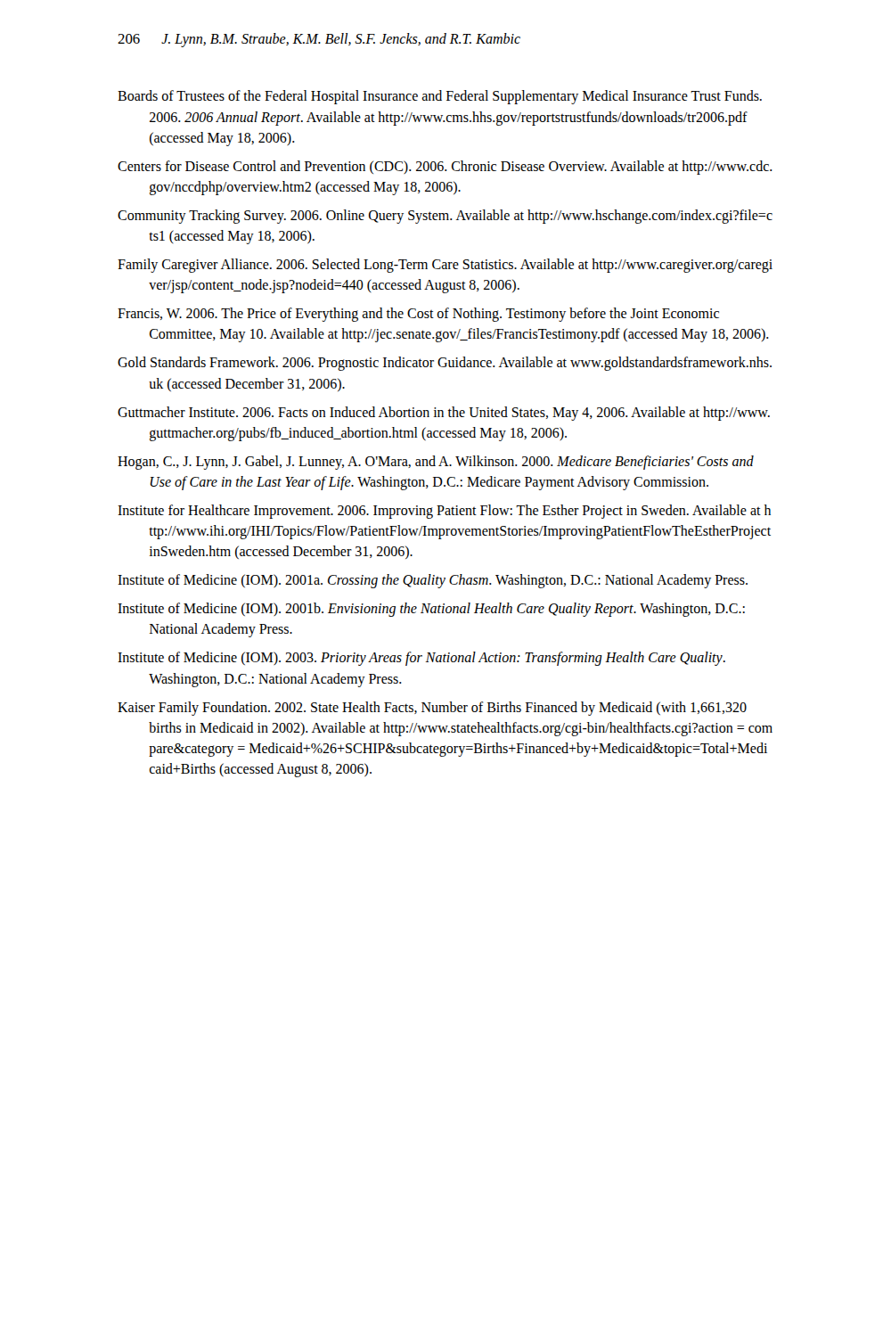206 J. Lynn, B.M. Straube, K.M. Bell, S.F. Jencks, and R.T. Kambic
Boards of Trustees of the Federal Hospital Insurance and Federal Supplementary Medical Insurance Trust Funds. 2006. 2006 Annual Report. Available at http://www.cms.hhs.gov/reportstrustfunds/downloads/tr2006.pdf (accessed May 18, 2006).
Centers for Disease Control and Prevention (CDC). 2006. Chronic Disease Overview. Available at http://www.cdc.gov/nccdphp/overview.htm2 (accessed May 18, 2006).
Community Tracking Survey. 2006. Online Query System. Available at http://www.hschange.com/index.cgi?file=cts1 (accessed May 18, 2006).
Family Caregiver Alliance. 2006. Selected Long-Term Care Statistics. Available at http://www.caregiver.org/caregiver/jsp/content_node.jsp?nodeid=440 (accessed August 8, 2006).
Francis, W. 2006. The Price of Everything and the Cost of Nothing. Testimony before the Joint Economic Committee, May 10. Available at http://jec.senate.gov/_files/FrancisTestimony.pdf (accessed May 18, 2006).
Gold Standards Framework. 2006. Prognostic Indicator Guidance. Available at www.goldstandardsframework.nhs.uk (accessed December 31, 2006).
Guttmacher Institute. 2006. Facts on Induced Abortion in the United States, May 4, 2006. Available at http://www.guttmacher.org/pubs/fb_induced_abortion.html (accessed May 18, 2006).
Hogan, C., J. Lynn, J. Gabel, J. Lunney, A. O'Mara, and A. Wilkinson. 2000. Medicare Beneficiaries' Costs and Use of Care in the Last Year of Life. Washington, D.C.: Medicare Payment Advisory Commission.
Institute for Healthcare Improvement. 2006. Improving Patient Flow: The Esther Project in Sweden. Available at http://www.ihi.org/IHI/Topics/Flow/PatientFlow/ImprovementStories/ImprovingPatientFlowTheEstherProjectinSweden.htm (accessed December 31, 2006).
Institute of Medicine (IOM). 2001a. Crossing the Quality Chasm. Washington, D.C.: National Academy Press.
Institute of Medicine (IOM). 2001b. Envisioning the National Health Care Quality Report. Washington, D.C.: National Academy Press.
Institute of Medicine (IOM). 2003. Priority Areas for National Action: Transforming Health Care Quality. Washington, D.C.: National Academy Press.
Kaiser Family Foundation. 2002. State Health Facts, Number of Births Financed by Medicaid (with 1,661,320 births in Medicaid in 2002). Available at http://www.statehealthfacts.org/cgi-bin/healthfacts.cgi?action = compare&category = Medicaid+%26+SCHIP&subcategory=Births+Financed+by+Medicaid&topic=Total+Medicaid+Births (accessed August 8, 2006).